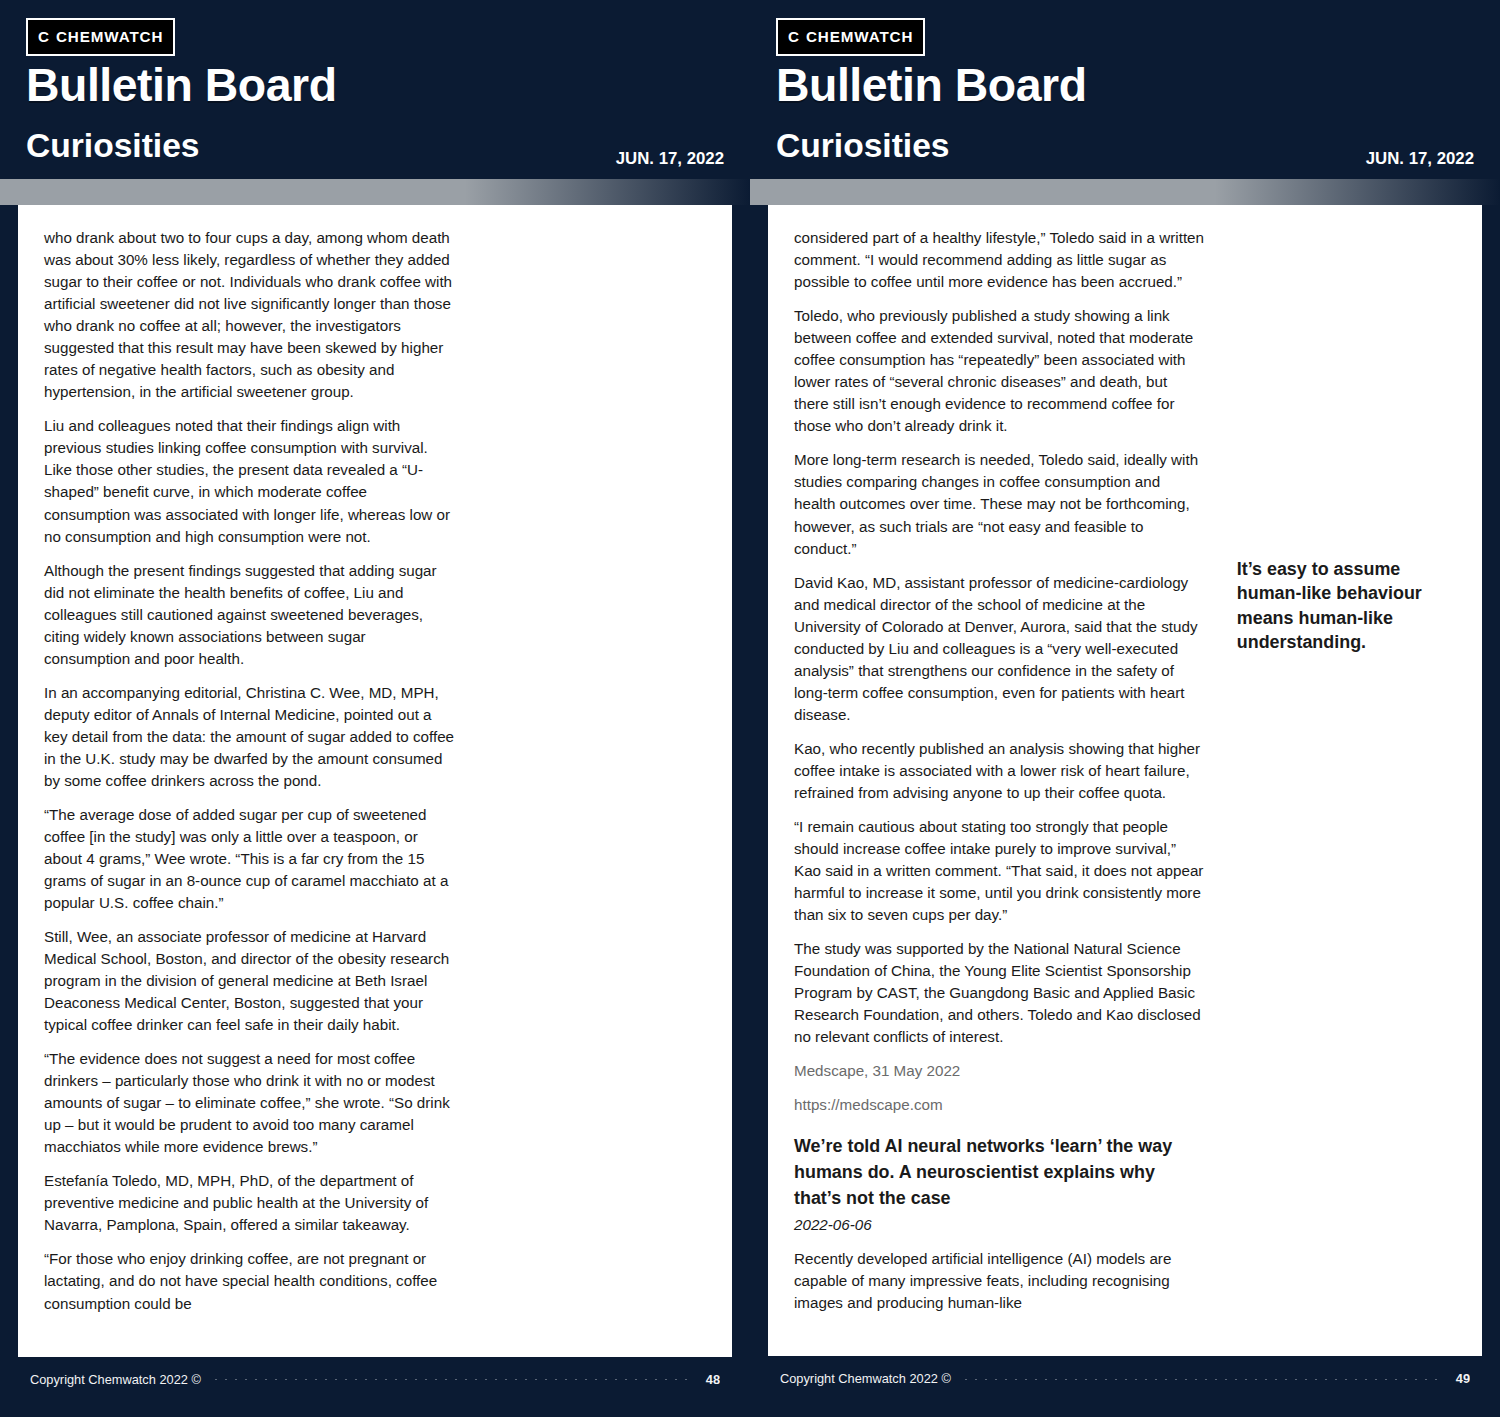CCHEMWATCH
Bulletin Board
Curiosities
JUN. 17, 2022
who drank about two to four cups a day, among whom death was about 30% less likely, regardless of whether they added sugar to their coffee or not. Individuals who drank coffee with artificial sweetener did not live significantly longer than those who drank no coffee at all; however, the investigators suggested that this result may have been skewed by higher rates of negative health factors, such as obesity and hypertension, in the artificial sweetener group.
Liu and colleagues noted that their findings align with previous studies linking coffee consumption with survival. Like those other studies, the present data revealed a “U-shaped” benefit curve, in which moderate coffee consumption was associated with longer life, whereas low or no consumption and high consumption were not.
Although the present findings suggested that adding sugar did not eliminate the health benefits of coffee, Liu and colleagues still cautioned against sweetened beverages, citing widely known associations between sugar consumption and poor health.
In an accompanying editorial, Christina C. Wee, MD, MPH, deputy editor of Annals of Internal Medicine, pointed out a key detail from the data: the amount of sugar added to coffee in the U.K. study may be dwarfed by the amount consumed by some coffee drinkers across the pond.
“The average dose of added sugar per cup of sweetened coffee [in the study] was only a little over a teaspoon, or about 4 grams,” Wee wrote. “This is a far cry from the 15 grams of sugar in an 8-ounce cup of caramel macchiato at a popular U.S. coffee chain.”
Still, Wee, an associate professor of medicine at Harvard Medical School, Boston, and director of the obesity research program in the division of general medicine at Beth Israel Deaconess Medical Center, Boston, suggested that your typical coffee drinker can feel safe in their daily habit.
“The evidence does not suggest a need for most coffee drinkers – particularly those who drink it with no or modest amounts of sugar – to eliminate coffee,” she wrote. “So drink up – but it would be prudent to avoid too many caramel macchiatos while more evidence brews.”
Estefanía Toledo, MD, MPH, PhD, of the department of preventive medicine and public health at the University of Navarra, Pamplona, Spain, offered a similar takeaway.
“For those who enjoy drinking coffee, are not pregnant or lactating, and do not have special health conditions, coffee consumption could be
Copyright Chemwatch 2022 © 48
CCHEMWATCH
Bulletin Board
Curiosities
JUN. 17, 2022
considered part of a healthy lifestyle,” Toledo said in a written comment. “I would recommend adding as little sugar as possible to coffee until more evidence has been accrued.”
Toledo, who previously published a study showing a link between coffee and extended survival, noted that moderate coffee consumption has “repeatedly” been associated with lower rates of “several chronic diseases” and death, but there still isn’t enough evidence to recommend coffee for those who don’t already drink it.
More long-term research is needed, Toledo said, ideally with studies comparing changes in coffee consumption and health outcomes over time. These may not be forthcoming, however, as such trials are “not easy and feasible to conduct.”
David Kao, MD, assistant professor of medicine-cardiology and medical director of the school of medicine at the University of Colorado at Denver, Aurora, said that the study conducted by Liu and colleagues is a “very well-executed analysis” that strengthens our confidence in the safety of long-term coffee consumption, even for patients with heart disease.
Kao, who recently published an analysis showing that higher coffee intake is associated with a lower risk of heart failure, refrained from advising anyone to up their coffee quota.
“I remain cautious about stating too strongly that people should increase coffee intake purely to improve survival,” Kao said in a written comment. “That said, it does not appear harmful to increase it some, until you drink consistently more than six to seven cups per day.”
The study was supported by the National Natural Science Foundation of China, the Young Elite Scientist Sponsorship Program by CAST, the Guangdong Basic and Applied Basic Research Foundation, and others. Toledo and Kao disclosed no relevant conflicts of interest.
Medscape, 31 May 2022
https://medscape.com
We’re told AI neural networks ‘learn’ the way humans do. A neuroscientist explains why that’s not the case
2022-06-06
Recently developed artificial intelligence (AI) models are capable of many impressive feats, including recognising images and producing human-like
It’s easy to assume human-like behaviour means human-like understanding.
Copyright Chemwatch 2022 © 49